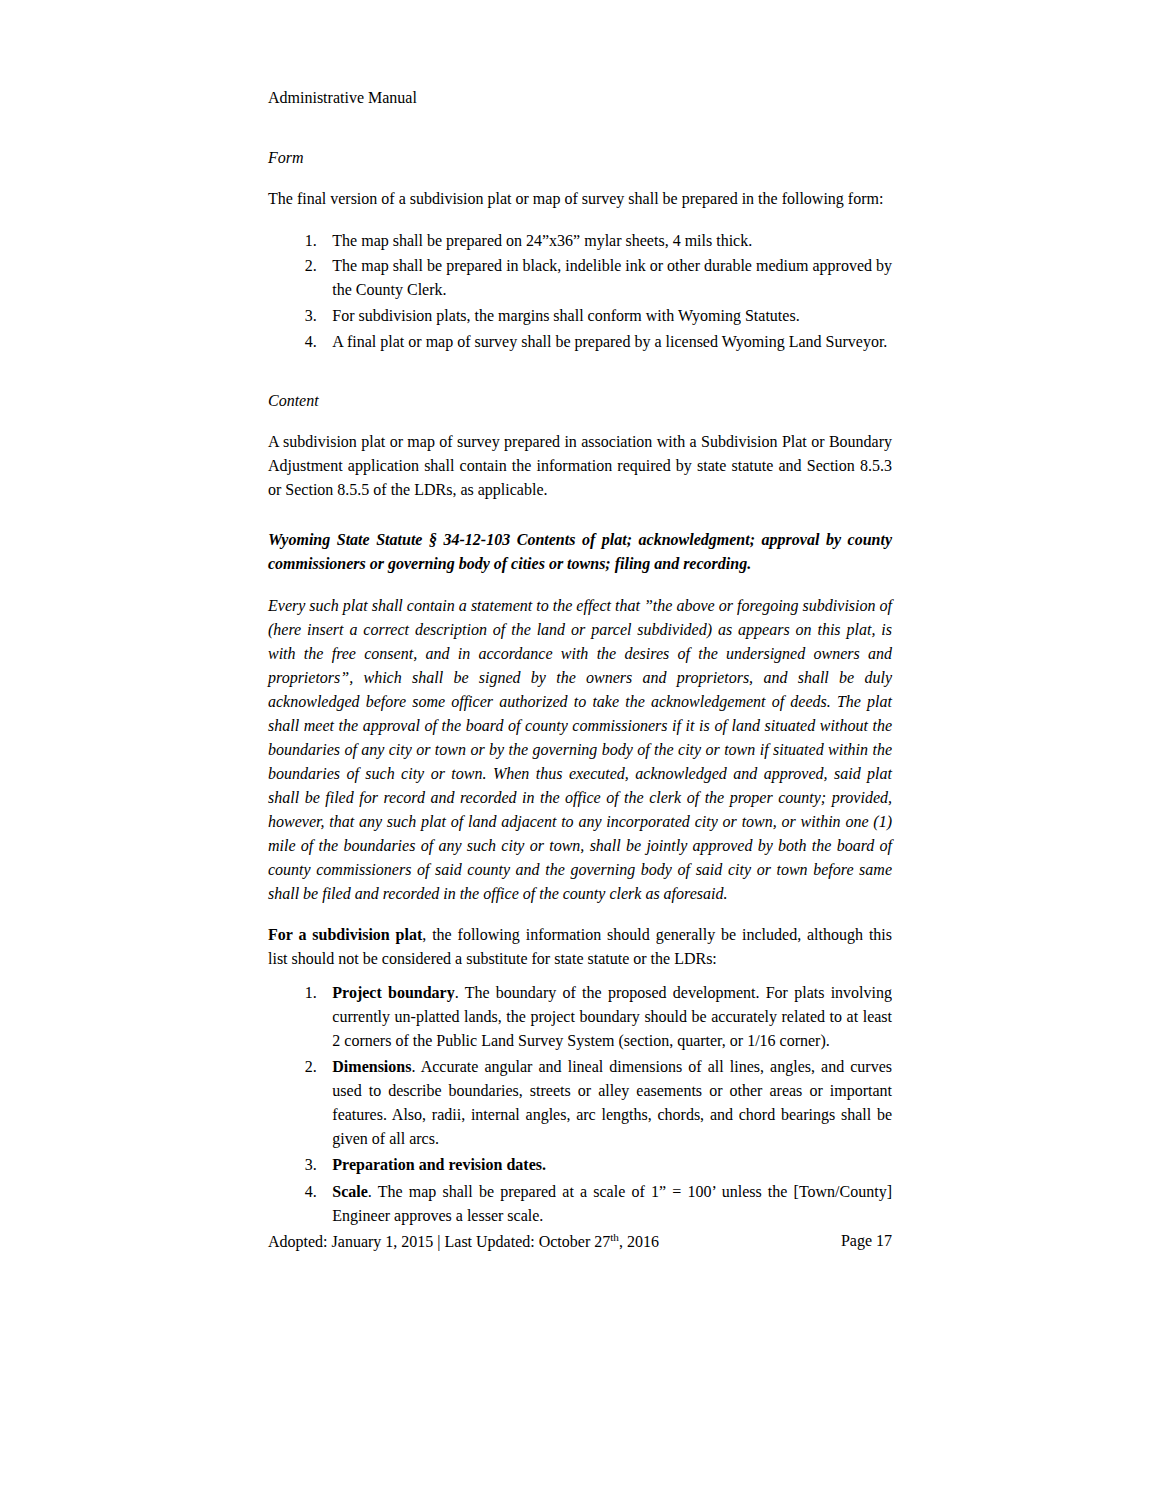Administrative Manual
Form
The final version of a subdivision plat or map of survey shall be prepared in the following form:
The map shall be prepared on 24”x36” mylar sheets, 4 mils thick.
The map shall be prepared in black, indelible ink or other durable medium approved by the County Clerk.
For subdivision plats, the margins shall conform with Wyoming Statutes.
A final plat or map of survey shall be prepared by a licensed Wyoming Land Surveyor.
Content
A subdivision plat or map of survey prepared in association with a Subdivision Plat or Boundary Adjustment application shall contain the information required by state statute and Section 8.5.3 or Section 8.5.5 of the LDRs, as applicable.
Wyoming State Statute § 34-12-103 Contents of plat; acknowledgment; approval by county commissioners or governing body of cities or towns; filing and recording.
Every such plat shall contain a statement to the effect that ”the above or foregoing subdivision of (here insert a correct description of the land or parcel subdivided) as appears on this plat, is with the free consent, and in accordance with the desires of the undersigned owners and proprietors”, which shall be signed by the owners and proprietors, and shall be duly acknowledged before some officer authorized to take the acknowledgement of deeds. The plat shall meet the approval of the board of county commissioners if it is of land situated without the boundaries of any city or town or by the governing body of the city or town if situated within the boundaries of such city or town. When thus executed, acknowledged and approved, said plat shall be filed for record and recorded in the office of the clerk of the proper county; provided, however, that any such plat of land adjacent to any incorporated city or town, or within one (1) mile of the boundaries of any such city or town, shall be jointly approved by both the board of county commissioners of said county and the governing body of said city or town before same shall be filed and recorded in the office of the county clerk as aforesaid.
For a subdivision plat, the following information should generally be included, although this list should not be considered a substitute for state statute or the LDRs:
Project boundary. The boundary of the proposed development. For plats involving currently un-platted lands, the project boundary should be accurately related to at least 2 corners of the Public Land Survey System (section, quarter, or 1/16 corner).
Dimensions. Accurate angular and lineal dimensions of all lines, angles, and curves used to describe boundaries, streets or alley easements or other areas or important features. Also, radii, internal angles, arc lengths, chords, and chord bearings shall be given of all arcs.
Preparation and revision dates.
Scale. The map shall be prepared at a scale of 1” = 100’ unless the [Town/County] Engineer approves a lesser scale.
Adopted: January 1, 2015 | Last Updated: October 27th, 2016 Page 17